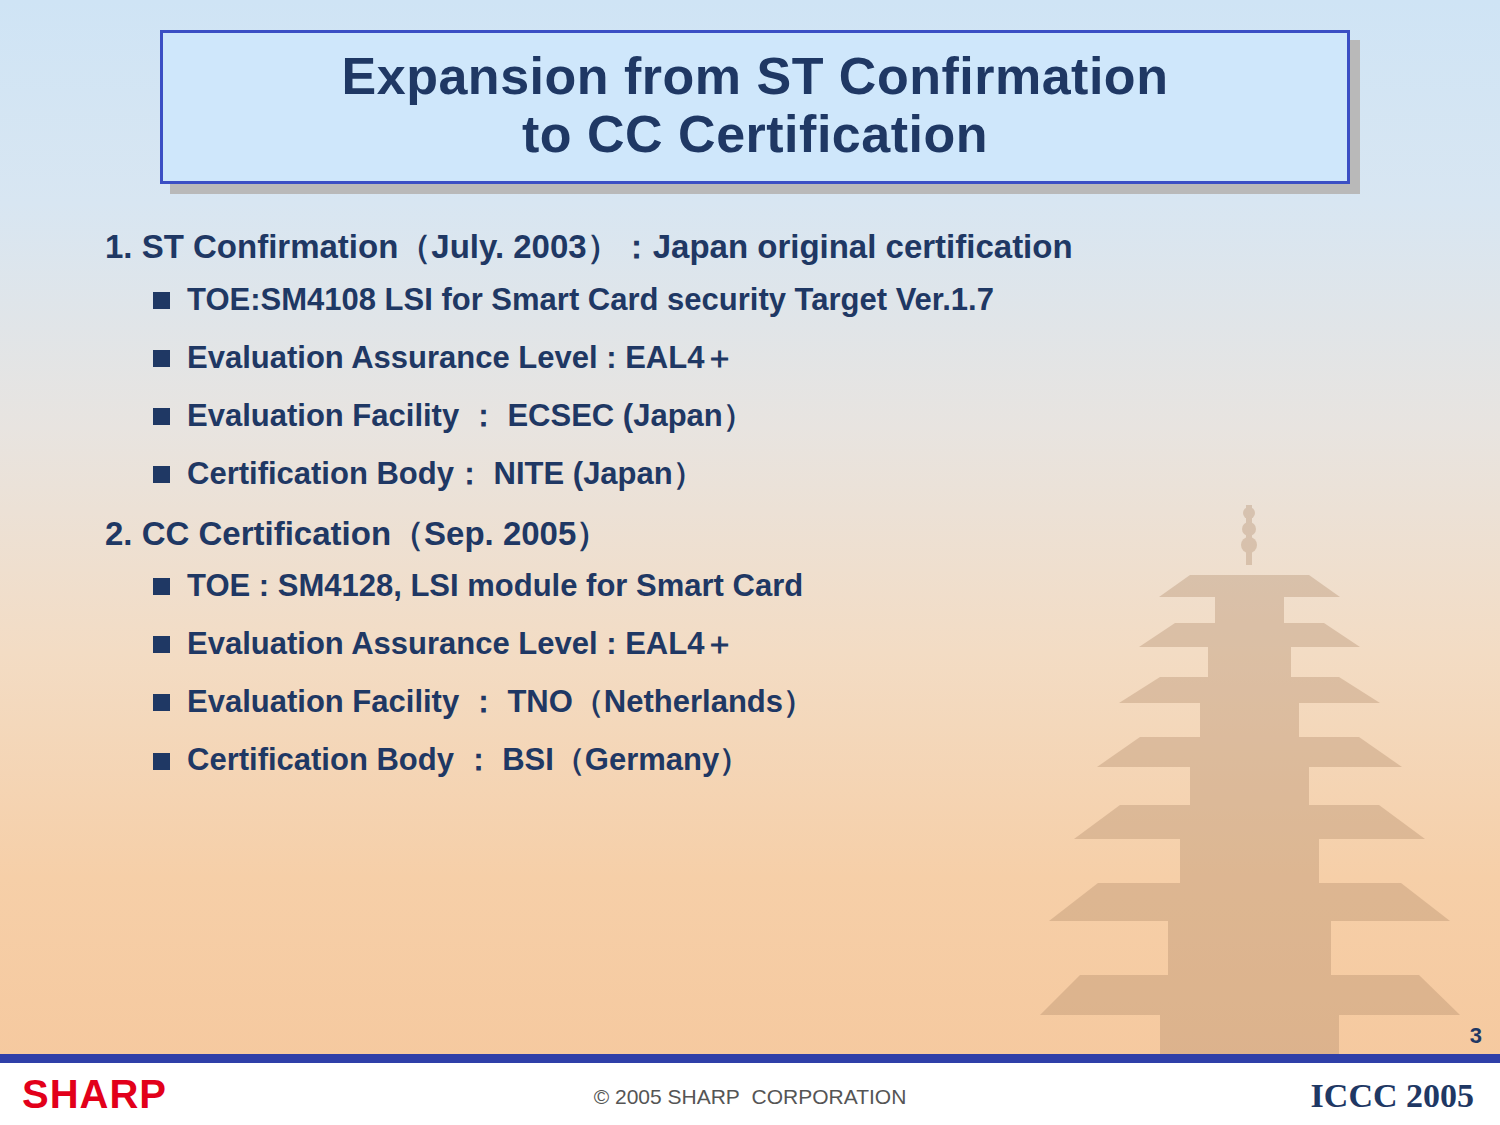Expansion from ST Confirmation
to CC Certification
1. ST Confirmation（July. 2003）：Japan original certification
TOE:SM4108 LSI for Smart Card security Target Ver.1.7
Evaluation Assurance Level : EAL4＋
Evaluation Facility ： ECSEC (Japan）
Certification Body： NITE (Japan）
2. CC Certification（Sep. 2005）
TOE : SM4128, LSI module for Smart Card
Evaluation Assurance Level : EAL4＋
Evaluation Facility ： TNO（Netherlands）
Certification Body ： BSI（Germany）
3
SHARP
© 2005 SHARP CORPORATION
ICCC 2005